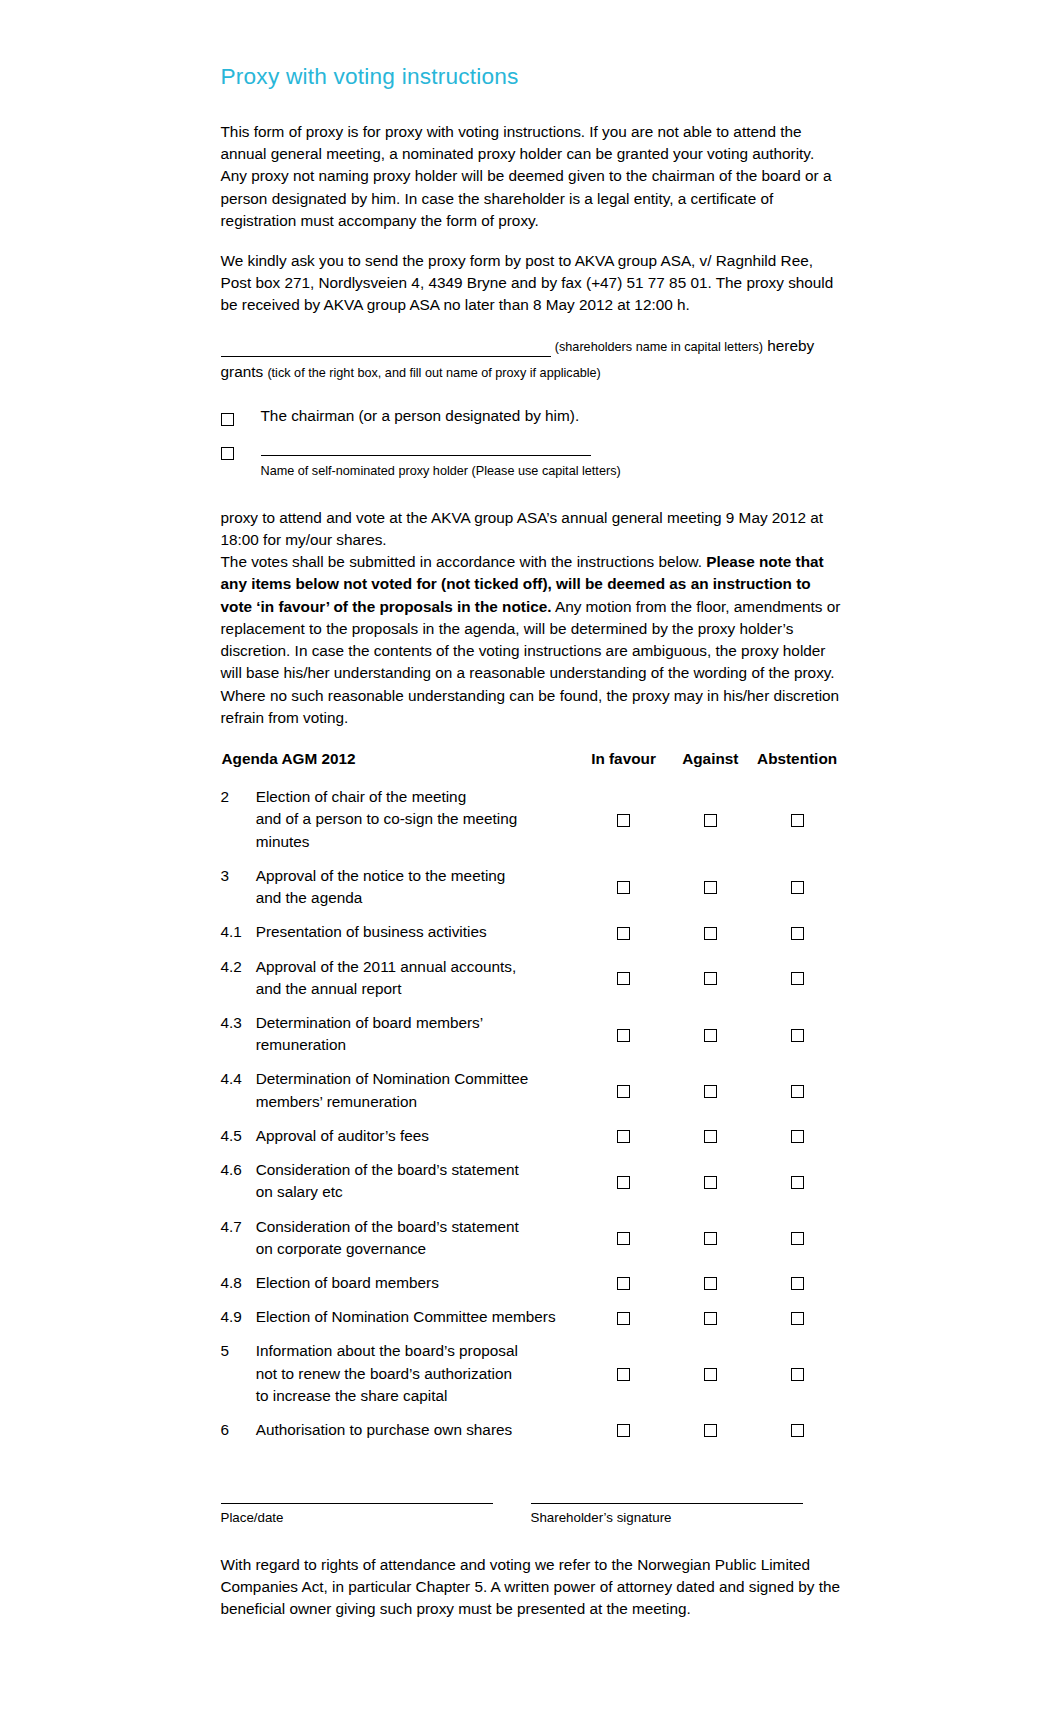Proxy with voting instructions
This form of proxy is for proxy with voting instructions. If you are not able to attend the annual general meeting, a nominated proxy holder can be granted your voting authority. Any proxy not naming proxy holder will be deemed given to the chairman of the board or a person designated by him. In case the shareholder is a legal entity, a certificate of registration must accompany the form of proxy.
We kindly ask you to send the proxy form by post to AKVA group ASA, v/ Ragnhild Ree, Post box 271, Nordlysveien 4, 4349 Bryne and by fax (+47) 51 77 85 01. The proxy should be received by AKVA group ASA no later than 8 May 2012 at 12:00 h.
(shareholders name in capital letters) hereby
grants (tick of the right box, and fill out name of proxy if applicable)
The chairman (or a person designated by him).
Name of self-nominated proxy holder (Please use capital letters)
proxy to attend and vote at the AKVA group ASA’s annual general meeting 9 May 2012 at 18:00 for my/our shares.
The votes shall be submitted in accordance with the instructions below. Please note that any items below not voted for (not ticked off), will be deemed as an instruction to vote ‘in favour’ of the proposals in the notice. Any motion from the floor, amendments or replacement to the proposals in the agenda, will be determined by the proxy holder’s discretion. In case the contents of the voting instructions are ambiguous, the proxy holder will base his/her understanding on a reasonable understanding of the wording of the proxy. Where no such reasonable understanding can be found, the proxy may in his/her discretion refrain from voting.
| Agenda AGM 2012 | In favour | Against | Abstention |
| --- | --- | --- | --- |
| 2 | Election of chair of the meeting and of a person to co-sign the meeting minutes | | | |
| 3 | Approval of the notice to the meeting and the agenda | | | |
| 4.1 | Presentation of business activities | | | |
| 4.2 | Approval of the 2011 annual accounts, and the annual report | | | |
| 4.3 | Determination of board members’ remuneration | | | |
| 4.4 | Determination of Nomination Committee members’ remuneration | | | |
| 4.5 | Approval of auditor’s fees | | | |
| 4.6 | Consideration of the board’s statement on salary etc | | | |
| 4.7 | Consideration of the board’s statement on corporate governance | | | |
| 4.8 | Election of board members | | | |
| 4.9 | Election of Nomination Committee members | | | |
| 5 | Information about the board’s proposal not to renew the board’s authorization to increase the share capital | | | |
| 6 | Authorisation to purchase own shares | | | |
Place/date
Shareholder’s signature
With regard to rights of attendance and voting we refer to the Norwegian Public Limited Companies Act, in particular Chapter 5. A written power of attorney dated and signed by the beneficial owner giving such proxy must be presented at the meeting.